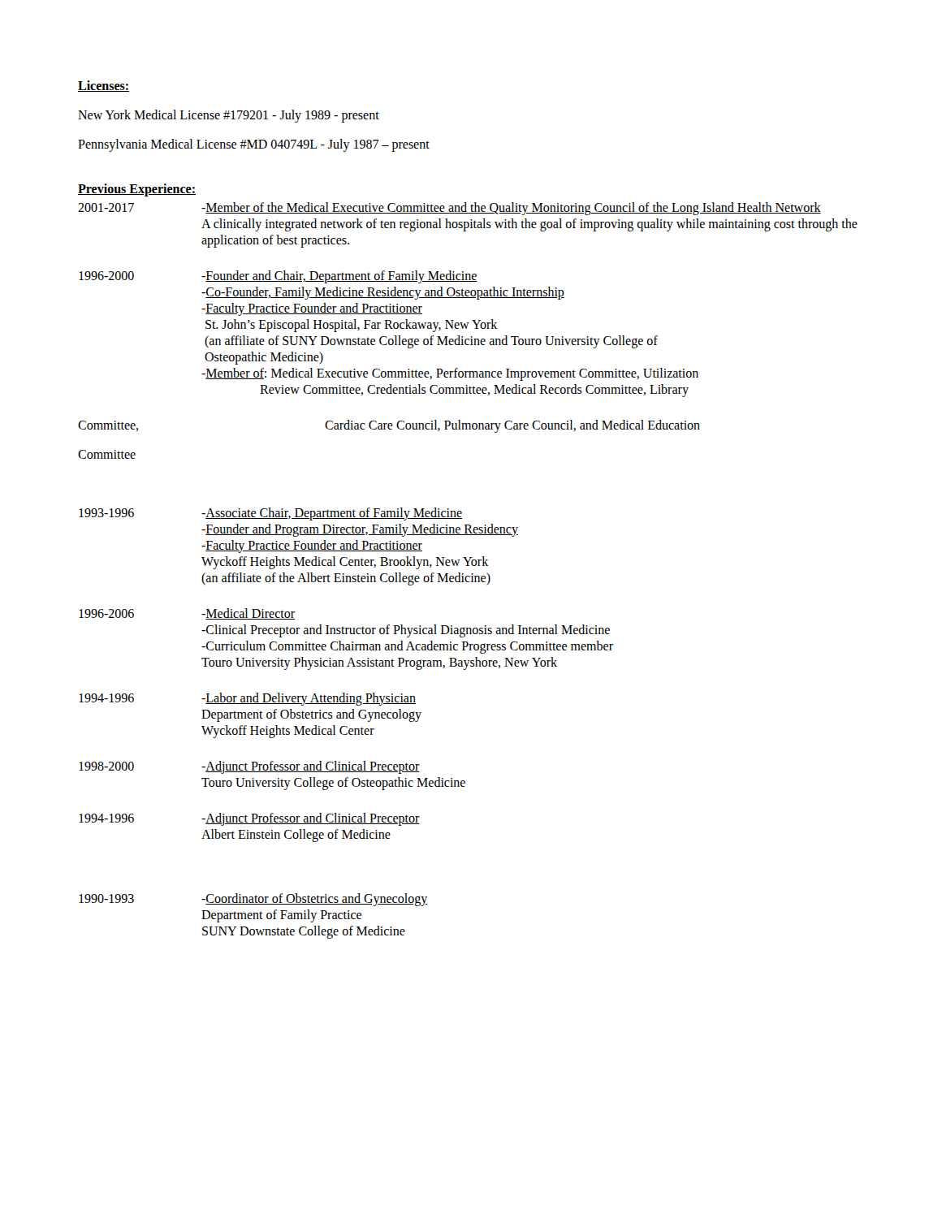Licenses:
New York Medical License #179201 - July 1989 - present
Pennsylvania Medical License #MD 040749L - July 1987 – present
Previous Experience:
2001-2017
-Member of the Medical Executive Committee and the Quality Monitoring Council of the Long Island Health Network
A clinically integrated network of ten regional hospitals with the goal of improving quality while maintaining cost through the application of best practices.
1996-2000
-Founder and Chair, Department of Family Medicine
-Co-Founder, Family Medicine Residency and Osteopathic Internship
-Faculty Practice Founder and Practitioner
St. John’s Episcopal Hospital, Far Rockaway, New York
(an affiliate of SUNY Downstate College of Medicine and Touro University College of
Osteopathic Medicine)
-Member of: Medical Executive Committee, Performance Improvement Committee, Utilization
Review Committee, Credentials Committee, Medical Records Committee, Library
Committee,
Cardiac Care Council, Pulmonary Care Council, and Medical Education
Committee
1993-1996
-Associate Chair, Department of Family Medicine
-Founder and Program Director, Family Medicine Residency
-Faculty Practice Founder and Practitioner
Wyckoff Heights Medical Center, Brooklyn, New York
(an affiliate of the Albert Einstein College of Medicine)
1996-2006
-Medical Director
-Clinical Preceptor and Instructor of Physical Diagnosis and Internal Medicine
-Curriculum Committee Chairman and Academic Progress Committee member
Touro University Physician Assistant Program, Bayshore, New York
1994-1996
-Labor and Delivery Attending Physician
Department of Obstetrics and Gynecology
Wyckoff Heights Medical Center
1998-2000
-Adjunct Professor and Clinical Preceptor
Touro University College of Osteopathic Medicine
1994-1996
-Adjunct Professor and Clinical Preceptor
Albert Einstein College of Medicine
1990-1993
-Coordinator of Obstetrics and Gynecology
Department of Family Practice
SUNY Downstate College of Medicine